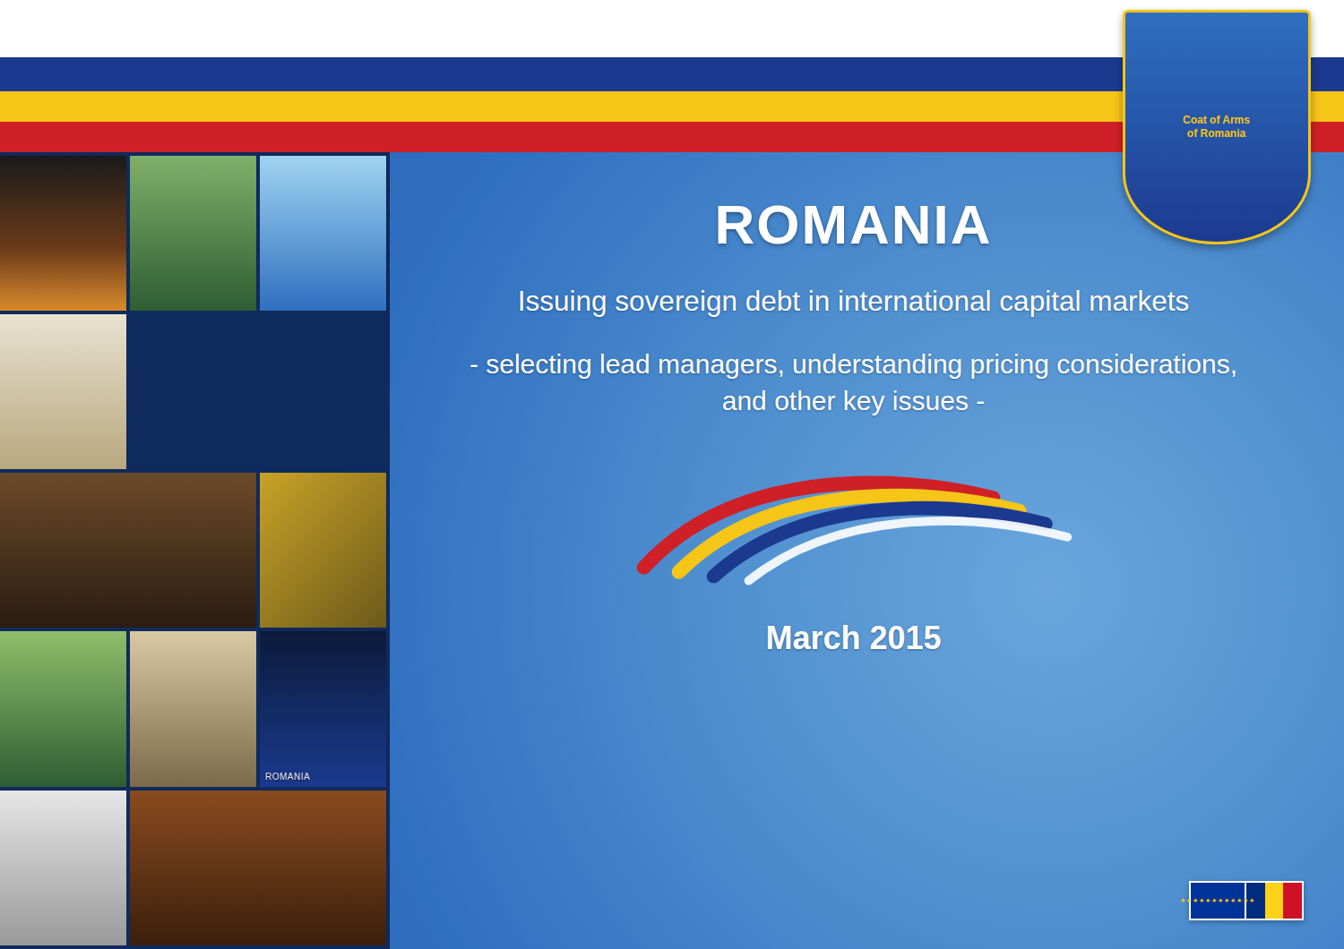Coat of Arms
of Romania
ROMANIA
ROMANIA
Issuing sovereign debt in international capital markets
- selecting lead managers, understanding pricing considerations, and other key issues -
March 2015